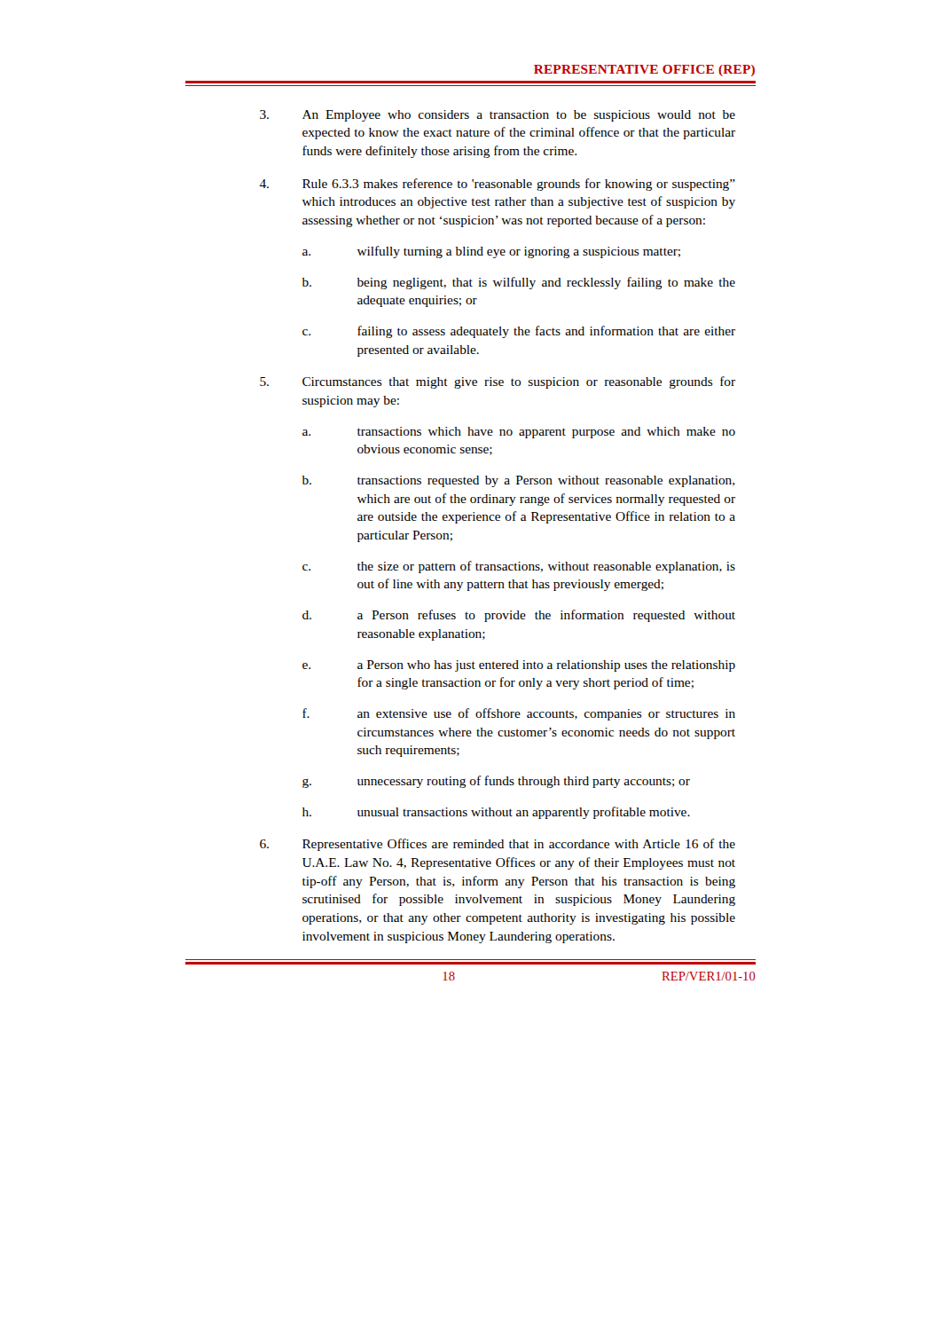REPRESENTATIVE OFFICE (REP)
3. An Employee who considers a transaction to be suspicious would not be expected to know the exact nature of the criminal offence or that the particular funds were definitely those arising from the crime.
4. Rule 6.3.3 makes reference to 'reasonable grounds for knowing or suspecting” which introduces an objective test rather than a subjective test of suspicion by assessing whether or not ‘suspicion’ was not reported because of a person:
a. wilfully turning a blind eye or ignoring a suspicious matter;
b. being negligent, that is wilfully and recklessly failing to make the adequate enquiries; or
c. failing to assess adequately the facts and information that are either presented or available.
5. Circumstances that might give rise to suspicion or reasonable grounds for suspicion may be:
a. transactions which have no apparent purpose and which make no obvious economic sense;
b. transactions requested by a Person without reasonable explanation, which are out of the ordinary range of services normally requested or are outside the experience of a Representative Office in relation to a particular Person;
c. the size or pattern of transactions, without reasonable explanation, is out of line with any pattern that has previously emerged;
d. a Person refuses to provide the information requested without reasonable explanation;
e. a Person who has just entered into a relationship uses the relationship for a single transaction or for only a very short period of time;
f. an extensive use of offshore accounts, companies or structures in circumstances where the customer’s economic needs do not support such requirements;
g. unnecessary routing of funds through third party accounts; or
h. unusual transactions without an apparently profitable motive.
6. Representative Offices are reminded that in accordance with Article 16 of the U.A.E. Law No. 4, Representative Offices or any of their Employees must not tip-off any Person, that is, inform any Person that his transaction is being scrutinised for possible involvement in suspicious Money Laundering operations, or that any other competent authority is investigating his possible involvement in suspicious Money Laundering operations.
18 REP/VER1/01-10